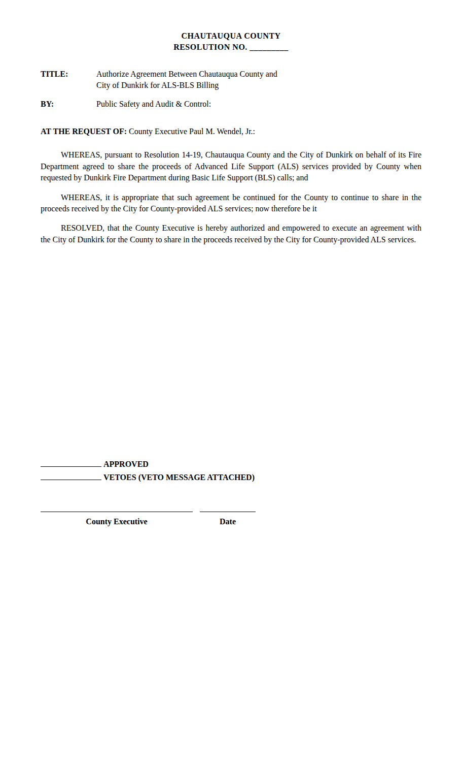CHAUTAUQUA COUNTY
RESOLUTION NO. _________
| TITLE: | Authorize Agreement Between Chautauqua County and City of Dunkirk for ALS-BLS Billing |
| BY: | Public Safety and Audit & Control: |
AT THE REQUEST OF: County Executive Paul M. Wendel, Jr.:
WHEREAS, pursuant to Resolution 14-19, Chautauqua County and the City of Dunkirk on behalf of its Fire Department agreed to share the proceeds of Advanced Life Support (ALS) services provided by County when requested by Dunkirk Fire Department during Basic Life Support (BLS) calls; and
WHEREAS, it is appropriate that such agreement be continued for the County to continue to share in the proceeds received by the City for County-provided ALS services; now therefore be it
RESOLVED, that the County Executive is hereby authorized and empowered to execute an agreement with the City of Dunkirk for the County to share in the proceeds received by the City for County-provided ALS services.
APPROVED
VETOES (VETO MESSAGE ATTACHED)
County Executive Date